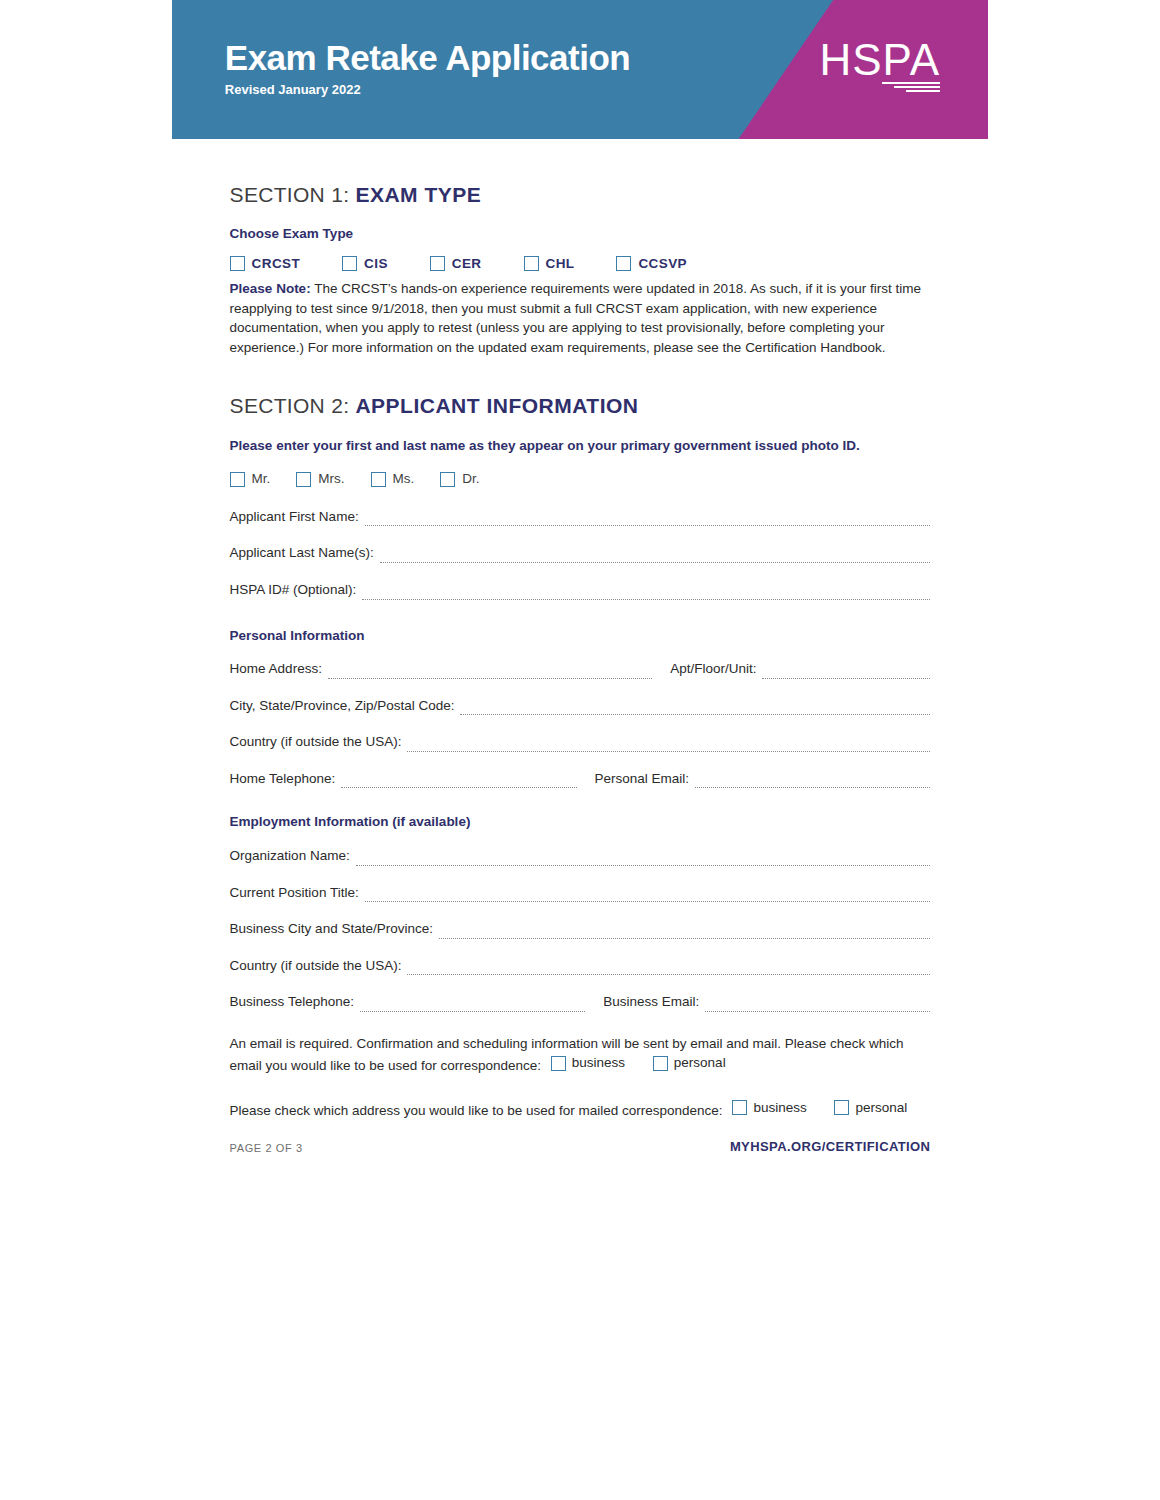Exam Retake Application
Revised January 2022
HSPA
SECTION 1: EXAM TYPE
Choose Exam Type
CRCST CIS CER CHL CCSVP
Please Note: The CRCST’s hands-on experience requirements were updated in 2018. As such, if it is your first time reapplying to test since 9/1/2018, then you must submit a full CRCST exam application, with new experience documentation, when you apply to retest (unless you are applying to test provisionally, before completing your experience.) For more information on the updated exam requirements, please see the Certification Handbook.
SECTION 2: APPLICANT INFORMATION
Please enter your first and last name as they appear on your primary government issued photo ID.
Mr. Mrs. Ms. Dr.
Applicant First Name:
Applicant Last Name(s):
HSPA ID# (Optional):
Personal Information
Home Address: Apt/Floor/Unit:
City, State/Province, Zip/Postal Code:
Country (if outside the USA):
Home Telephone: Personal Email:
Employment Information (if available)
Organization Name:
Current Position Title:
Business City and State/Province:
Country (if outside the USA):
Business Telephone: Business Email:
An email is required. Confirmation and scheduling information will be sent by email and mail. Please check which email you would like to be used for correspondence: business personal
Please check which address you would like to be used for mailed correspondence: business personal
PAGE 2 OF 3
MYHSPA.ORG/CERTIFICATION